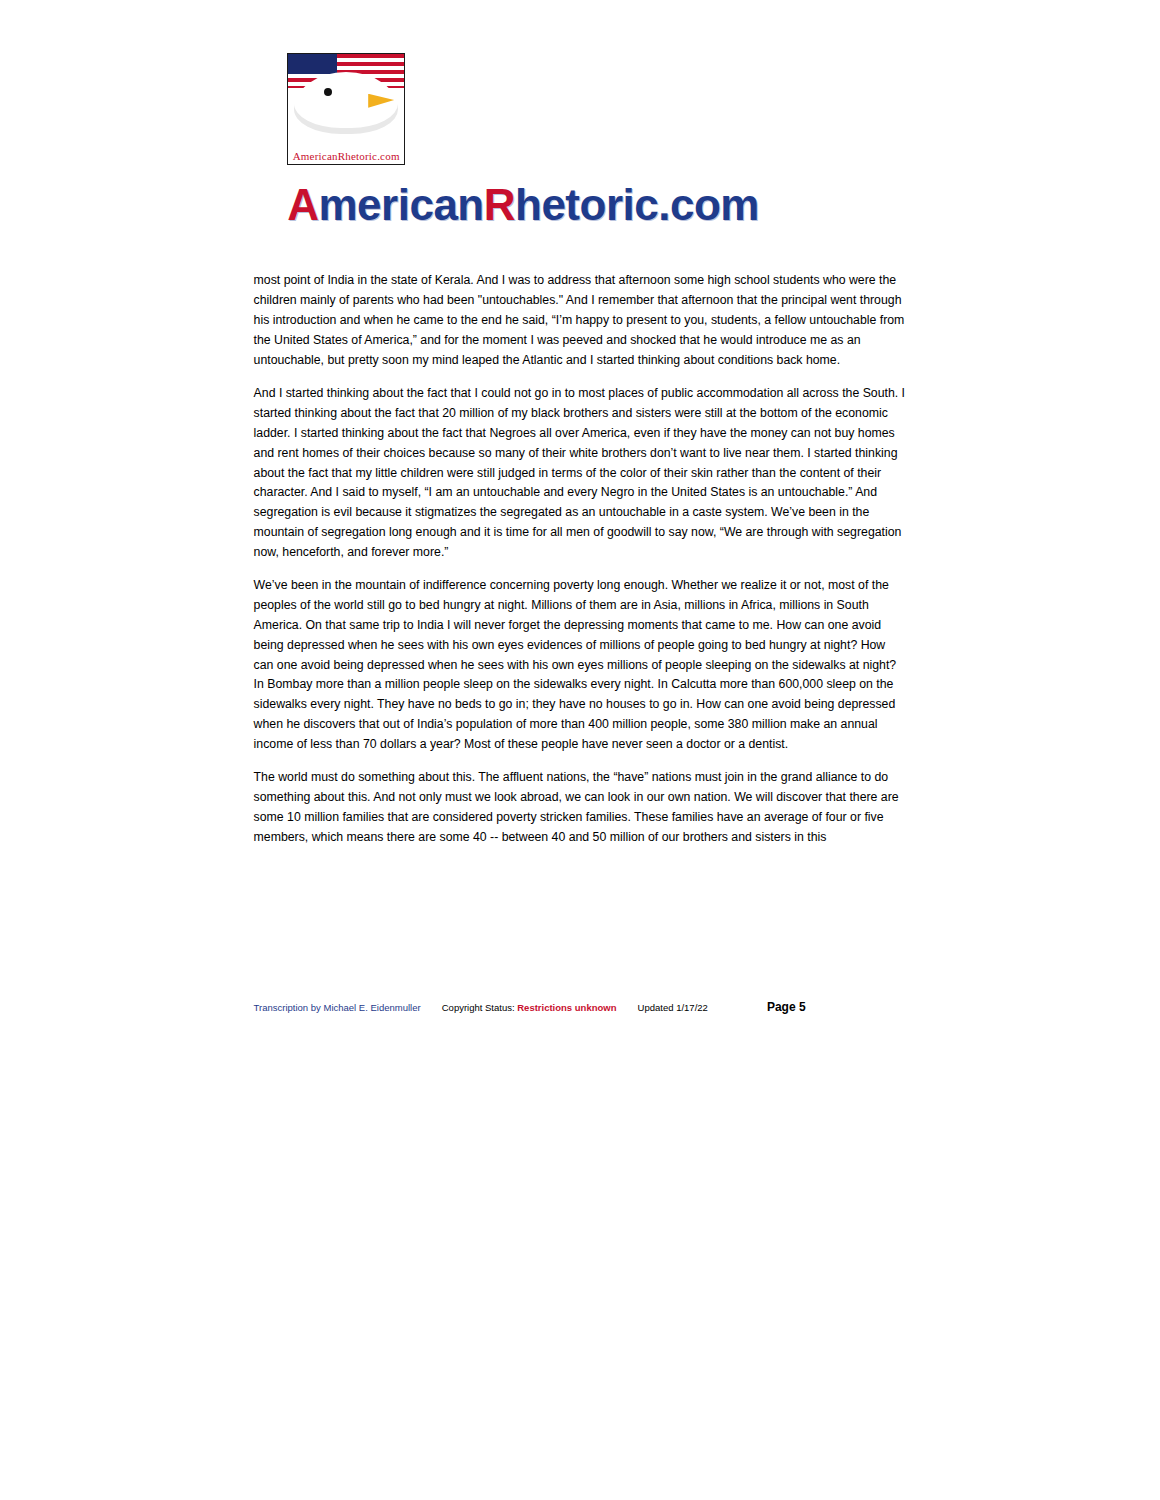AmericanRhetoric.com
AmericanRhetoric.com
most point of India in the state of Kerala. And I was to address that afternoon some high school students who were the children mainly of parents who had been "untouchables." And I remember that afternoon that the principal went through his introduction and when he came to the end he said, “I’m happy to present to you, students, a fellow untouchable from the United States of America,” and for the moment I was peeved and shocked that he would introduce me as an untouchable, but pretty soon my mind leaped the Atlantic and I started thinking about conditions back home.
And I started thinking about the fact that I could not go in to most places of public accommodation all across the South. I started thinking about the fact that 20 million of my black brothers and sisters were still at the bottom of the economic ladder. I started thinking about the fact that Negroes all over America, even if they have the money can not buy homes and rent homes of their choices because so many of their white brothers don’t want to live near them. I started thinking about the fact that my little children were still judged in terms of the color of their skin rather than the content of their character. And I said to myself, “I am an untouchable and every Negro in the United States is an untouchable.” And segregation is evil because it stigmatizes the segregated as an untouchable in a caste system. We’ve been in the mountain of segregation long enough and it is time for all men of goodwill to say now, “We are through with segregation now, henceforth, and forever more.”
We’ve been in the mountain of indifference concerning poverty long enough. Whether we realize it or not, most of the peoples of the world still go to bed hungry at night. Millions of them are in Asia, millions in Africa, millions in South America. On that same trip to India I will never forget the depressing moments that came to me. How can one avoid being depressed when he sees with his own eyes evidences of millions of people going to bed hungry at night? How can one avoid being depressed when he sees with his own eyes millions of people sleeping on the sidewalks at night? In Bombay more than a million people sleep on the sidewalks every night. In Calcutta more than 600,000 sleep on the sidewalks every night. They have no beds to go in; they have no houses to go in. How can one avoid being depressed when he discovers that out of India’s population of more than 400 million people, some 380 million make an annual income of less than 70 dollars a year? Most of these people have never seen a doctor or a dentist.
The world must do something about this. The affluent nations, the “have” nations must join in the grand alliance to do something about this. And not only must we look abroad, we can look in our own nation. We will discover that there are some 10 million families that are considered poverty stricken families. These families have an average of four or five members, which means there are some 40 -- between 40 and 50 million of our brothers and sisters in this
Transcription by Michael E. Eidenmuller Copyright Status: Restrictions unknown Updated 1/17/22 Page 5